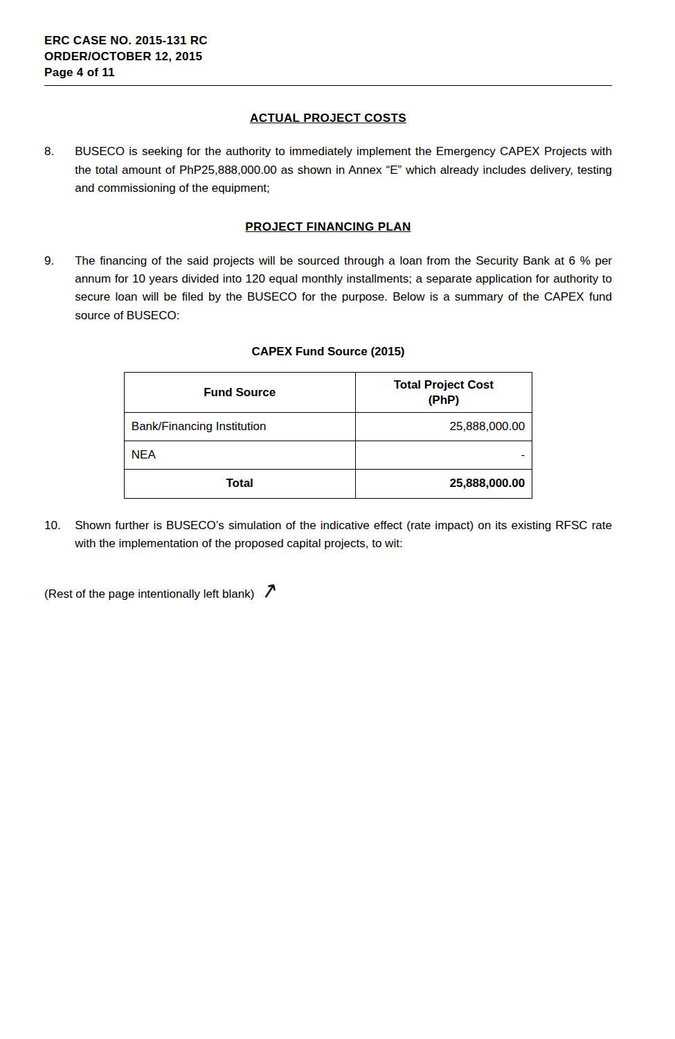ERC CASE NO. 2015-131 RC ORDER/OCTOBER 12, 2015 Page 4 of 11
ACTUAL PROJECT COSTS
8. BUSECO is seeking for the authority to immediately implement the Emergency CAPEX Projects with the total amount of PhP25,888,000.00 as shown in Annex “E” which already includes delivery, testing and commissioning of the equipment;
PROJECT FINANCING PLAN
9. The financing of the said projects will be sourced through a loan from the Security Bank at 6 % per annum for 10 years divided into 120 equal monthly installments; a separate application for authority to secure loan will be filed by the BUSECO for the purpose. Below is a summary of the CAPEX fund source of BUSECO:
CAPEX Fund Source (2015)
| Fund Source | Total Project Cost (PhP) |
| --- | --- |
| Bank/Financing Institution | 25,888,000.00 |
| NEA | - |
| Total | 25,888,000.00 |
10. Shown further is BUSECO’s simulation of the indicative effect (rate impact) on its existing RFSC rate with the implementation of the proposed capital projects, to wit:
(Rest of the page intentionally left blank)↗